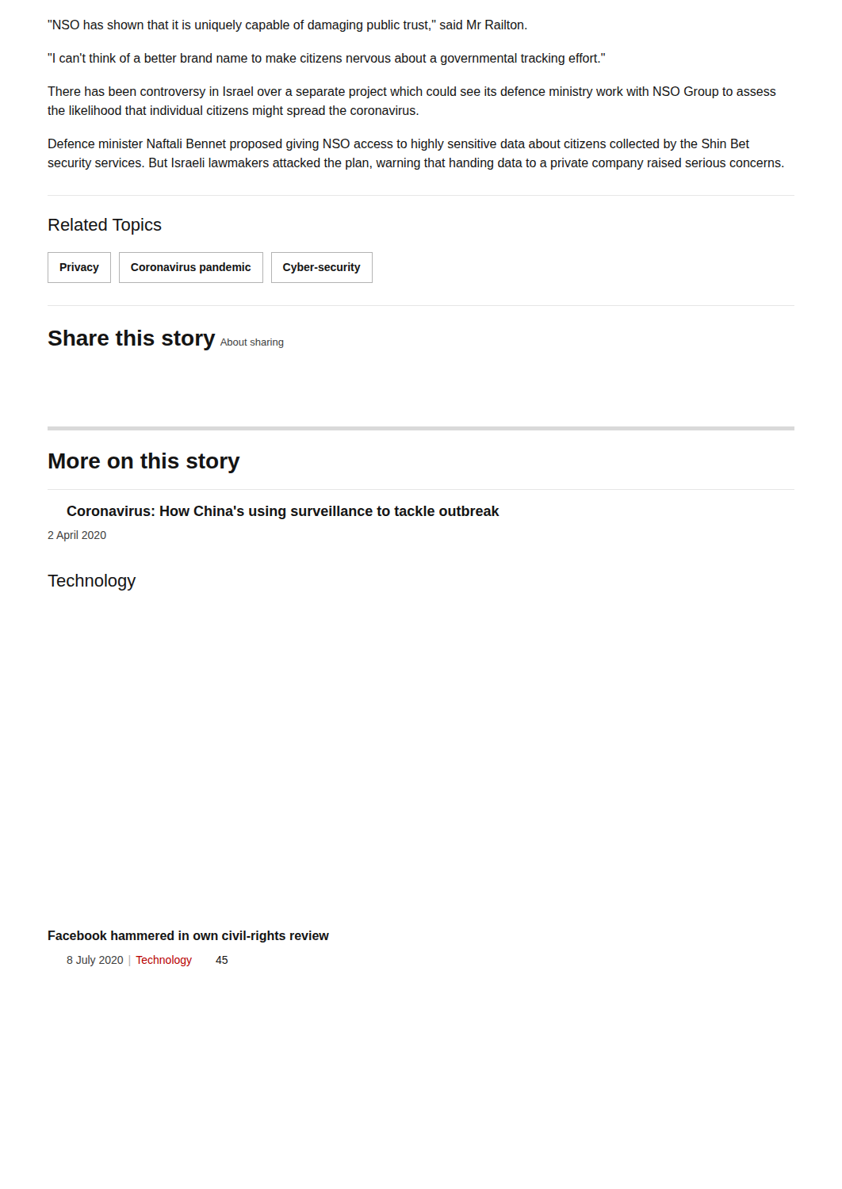"NSO has shown that it is uniquely capable of damaging public trust," said Mr Railton.
"I can't think of a better brand name to make citizens nervous about a governmental tracking effort."
There has been controversy in Israel over a separate project which could see its defence ministry work with NSO Group to assess the likelihood that individual citizens might spread the coronavirus.
Defence minister Naftali Bennet proposed giving NSO access to highly sensitive data about citizens collected by the Shin Bet security services. But Israeli lawmakers attacked the plan, warning that handing data to a private company raised serious concerns.
Related Topics
Privacy
Coronavirus pandemic
Cyber-security
Share this story
About sharing
More on this story
Coronavirus: How China's using surveillance to tackle outbreak
2 April 2020
Technology
Facebook hammered in own civil-rights review
8 July 2020|Technology 45